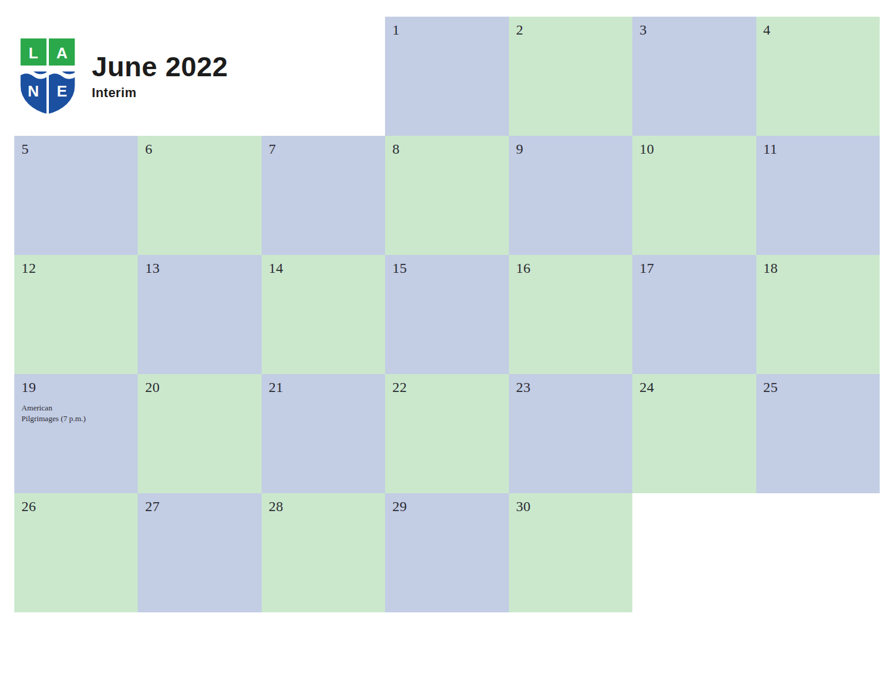| L A N E June 2022 Interim | 1 | 2 | 3 | 4 |
| 5 | 6 | 7 | 8 | 9 | 10 | 11 |
| 12 | 13 | 14 | 15 | 16 | 17 | 18 |
| 19 American Pilgrimages (7 p.m.) | 20 | 21 | 22 | 23 | 24 | 25 |
| 26 | 27 | 28 | 29 | 30 | | |